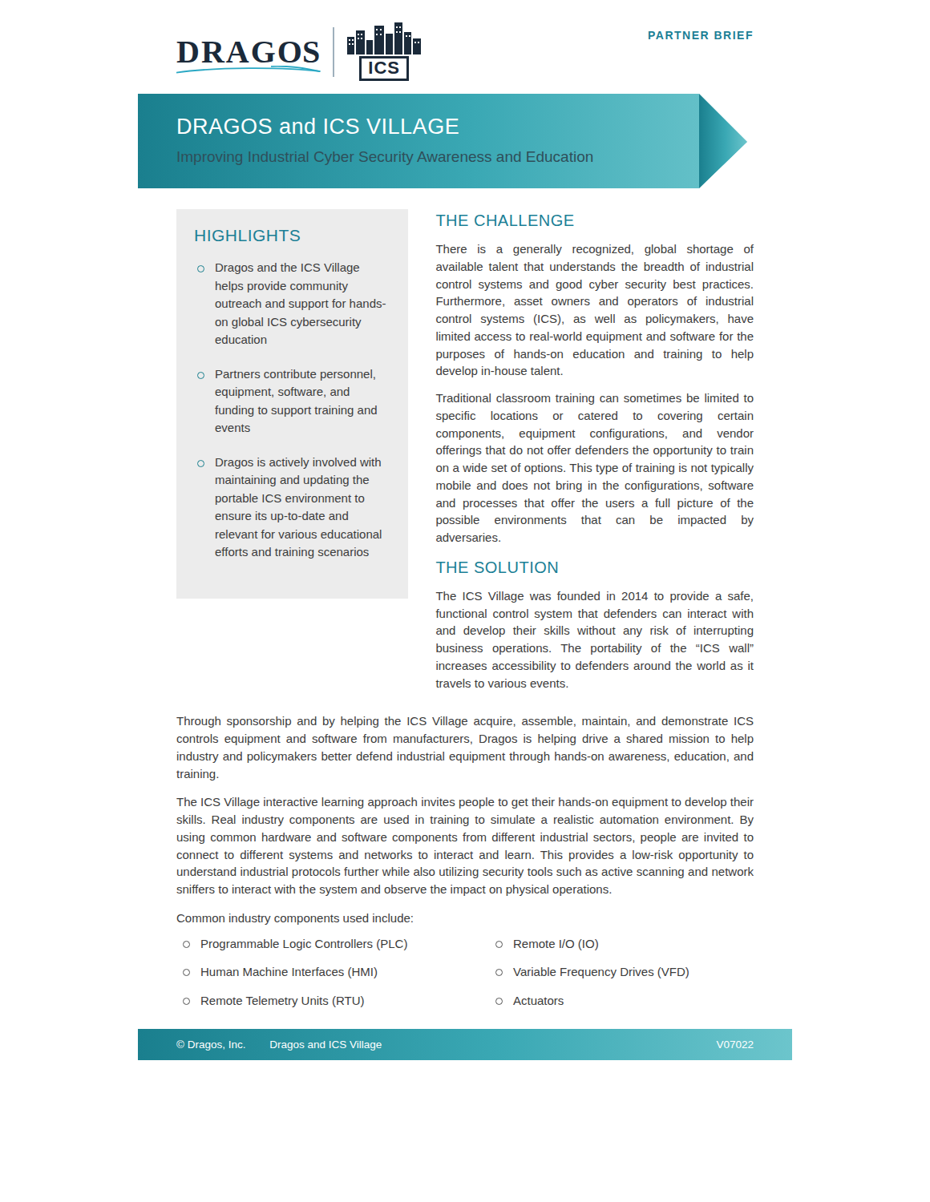DRAGOS
ICS
PARTNER BRIEF
DRAGOS and ICS VILLAGE
Improving Industrial Cyber Security Awareness and Education
HIGHLIGHTS
Dragos and the ICS Village helps provide community outreach and support for hands-on global ICS cybersecurity education
Partners contribute personnel, equipment, software, and funding to support training and events
Dragos is actively involved with maintaining and updating the portable ICS environment to ensure its up-to-date and relevant for various educational efforts and training scenarios
THE CHALLENGE
There is a generally recognized, global shortage of available talent that understands the breadth of industrial control systems and good cyber security best practices. Furthermore, asset owners and operators of industrial control systems (ICS), as well as policymakers, have limited access to real-world equipment and software for the purposes of hands-on education and training to help develop in-house talent.
Traditional classroom training can sometimes be limited to specific locations or catered to covering certain components, equipment configurations, and vendor offerings that do not offer defenders the opportunity to train on a wide set of options. This type of training is not typically mobile and does not bring in the configurations, software and processes that offer the users a full picture of the possible environments that can be impacted by adversaries.
THE SOLUTION
The ICS Village was founded in 2014 to provide a safe, functional control system that defenders can interact with and develop their skills without any risk of interrupting business operations. The portability of the “ICS wall” increases accessibility to defenders around the world as it travels to various events.
Through sponsorship and by helping the ICS Village acquire, assemble, maintain, and demonstrate ICS controls equipment and software from manufacturers, Dragos is helping drive a shared mission to help industry and policymakers better defend industrial equipment through hands-on awareness, education, and training.
The ICS Village interactive learning approach invites people to get their hands-on equipment to develop their skills. Real industry components are used in training to simulate a realistic automation environment. By using common hardware and software components from different industrial sectors, people are invited to connect to different systems and networks to interact and learn. This provides a low-risk opportunity to understand industrial protocols further while also utilizing security tools such as active scanning and network sniffers to interact with the system and observe the impact on physical operations.
Common industry components used include:
Programmable Logic Controllers (PLC)
Human Machine Interfaces (HMI)
Remote Telemetry Units (RTU)
Remote I/O (IO)
Variable Frequency Drives (VFD)
Actuators
© Dragos, Inc. Dragos and ICS Village
V07022